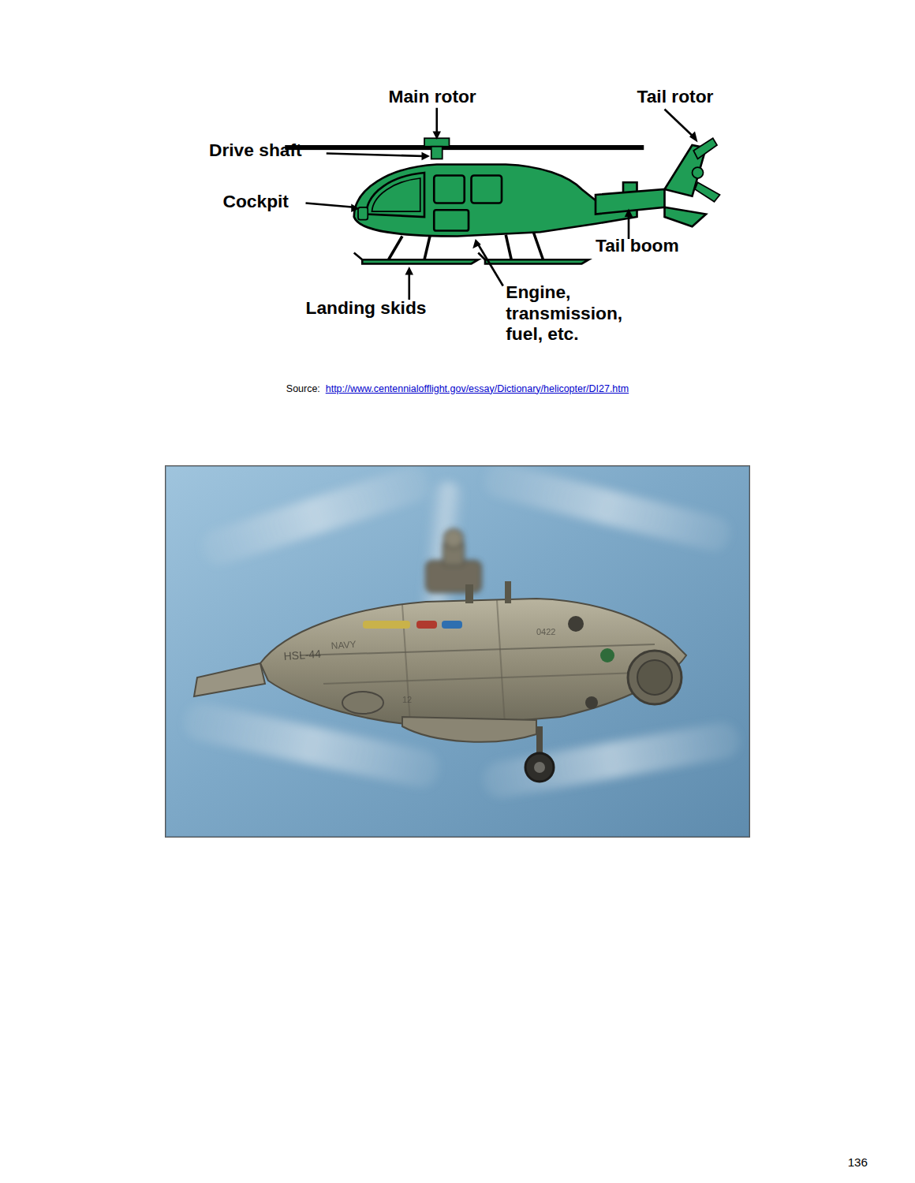Main rotor Tail rotor Drive shaft Cockpit Tail boom Landing skids Engine, transmission, fuel, etc.
Source: http://www.centennialofflight.gov/essay/Dictionary/helicopter/DI27.htm
HSL-44 NAVY 0422 12
136